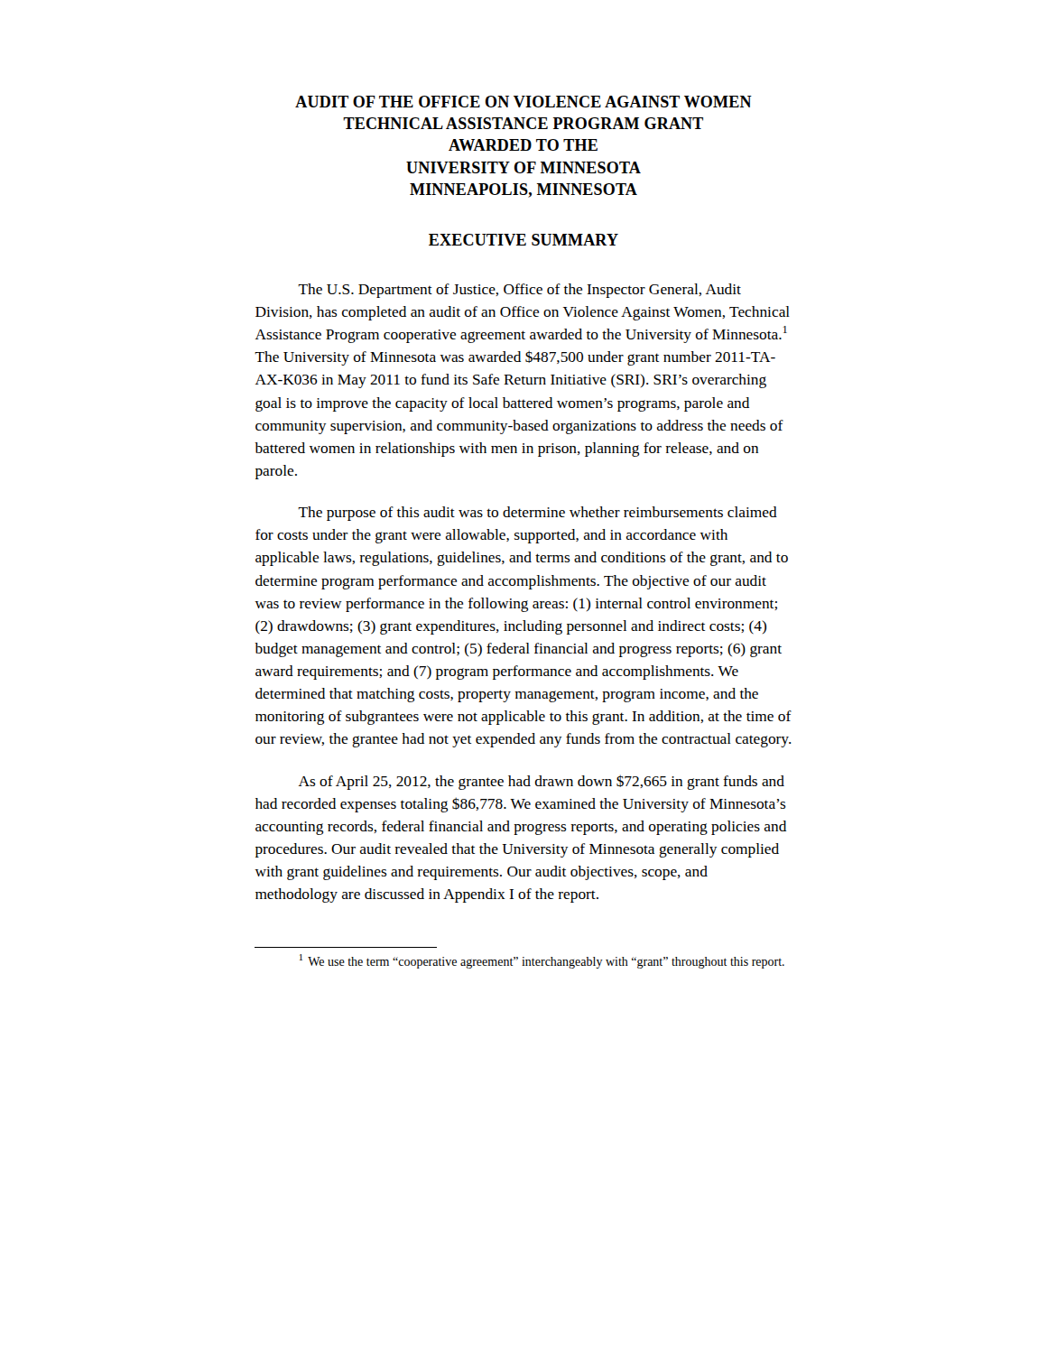Audit of the Office on Violence Against Women
Technical Assistance Program Grant
Awarded to the
University of Minnesota
Minneapolis, Minnesota
Executive Summary
The U.S. Department of Justice, Office of the Inspector General, Audit Division, has completed an audit of an Office on Violence Against Women, Technical Assistance Program cooperative agreement awarded to the University of Minnesota.1 The University of Minnesota was awarded $487,500 under grant number 2011-TA-AX-K036 in May 2011 to fund its Safe Return Initiative (SRI). SRI’s overarching goal is to improve the capacity of local battered women’s programs, parole and community supervision, and community-based organizations to address the needs of battered women in relationships with men in prison, planning for release, and on parole.
The purpose of this audit was to determine whether reimbursements claimed for costs under the grant were allowable, supported, and in accordance with applicable laws, regulations, guidelines, and terms and conditions of the grant, and to determine program performance and accomplishments. The objective of our audit was to review performance in the following areas: (1) internal control environment; (2) drawdowns; (3) grant expenditures, including personnel and indirect costs; (4) budget management and control; (5) federal financial and progress reports; (6) grant award requirements; and (7) program performance and accomplishments. We determined that matching costs, property management, program income, and the monitoring of subgrantees were not applicable to this grant. In addition, at the time of our review, the grantee had not yet expended any funds from the contractual category.
As of April 25, 2012, the grantee had drawn down $72,665 in grant funds and had recorded expenses totaling $86,778. We examined the University of Minnesota’s accounting records, federal financial and progress reports, and operating policies and procedures. Our audit revealed that the University of Minnesota generally complied with grant guidelines and requirements. Our audit objectives, scope, and methodology are discussed in Appendix I of the report.
1 We use the term “cooperative agreement” interchangeably with “grant” throughout this report.